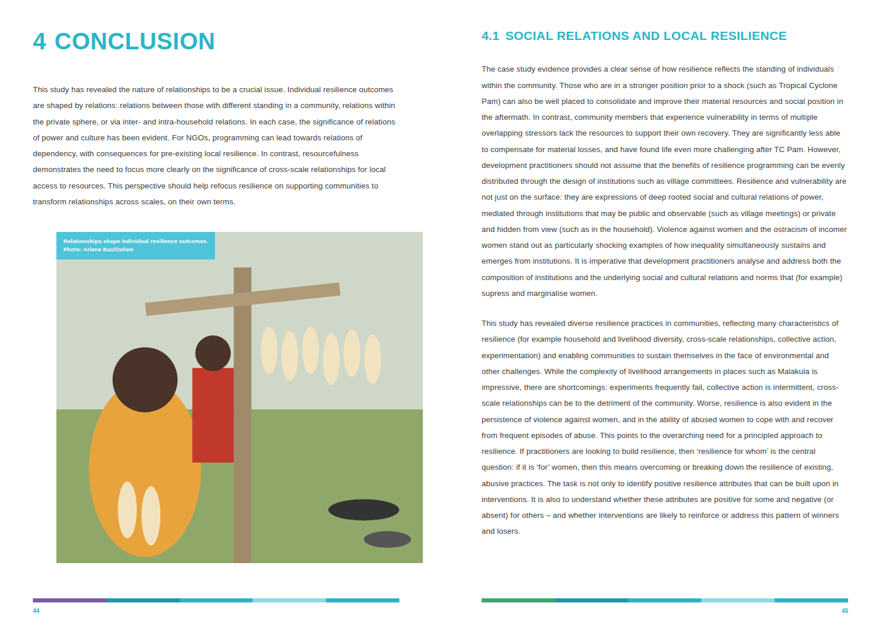4 Conclusion
This study has revealed the nature of relationships to be a crucial issue. Individual resilience outcomes are shaped by relations: relations between those with different standing in a community, relations within the private sphere, or via inter- and intra-household relations. In each case, the significance of relations of power and culture has been evident. For NGOs, programming can lead towards relations of dependency, with consequences for pre-existing local resilience. In contrast, resourcefulness demonstrates the need to focus more clearly on the significance of cross-scale relationships for local access to resources. This perspective should help refocus resilience on supporting communities to transform relationships across scales, on their own terms.
Relationships shape individual resilience outcomes.
Photo: Arlene Bax/Oxfam
44
4.1 Social relations and local resilience
The case study evidence provides a clear sense of how resilience reflects the standing of individuals within the community. Those who are in a stronger position prior to a shock (such as Tropical Cyclone Pam) can also be well placed to consolidate and improve their material resources and social position in the aftermath. In contrast, community members that experience vulnerability in terms of multiple overlapping stressors lack the resources to support their own recovery. They are significantly less able to compensate for material losses, and have found life even more challenging after TC Pam. However, development practitioners should not assume that the benefits of resilience programming can be evenly distributed through the design of institutions such as village committees. Resilience and vulnerability are not just on the surface: they are expressions of deep rooted social and cultural relations of power, mediated through institutions that may be public and observable (such as village meetings) or private and hidden from view (such as in the household). Violence against women and the ostracism of incomer women stand out as particularly shocking examples of how inequality simultaneously sustains and emerges from institutions. It is imperative that development practitioners analyse and address both the composition of institutions and the underlying social and cultural relations and norms that (for example) supress and marginalise women.
This study has revealed diverse resilience practices in communities, reflecting many characteristics of resilience (for example household and livelihood diversity, cross-scale relationships, collective action, experimentation) and enabling communities to sustain themselves in the face of environmental and other challenges. While the complexity of livelihood arrangements in places such as Malakula is impressive, there are shortcomings: experiments frequently fail, collective action is intermittent, cross-scale relationships can be to the detriment of the community. Worse, resilience is also evident in the persistence of violence against women, and in the ability of abused women to cope with and recover from frequent episodes of abuse. This points to the overarching need for a principled approach to resilience. If practitioners are looking to build resilience, then ‘resilience for whom’ is the central question: if it is ‘for’ women, then this means overcoming or breaking down the resilience of existing, abusive practices. The task is not only to identify positive resilience attributes that can be built upon in interventions. It is also to understand whether these attributes are positive for some and negative (or absent) for others – and whether interventions are likely to reinforce or address this pattern of winners and losers.
45